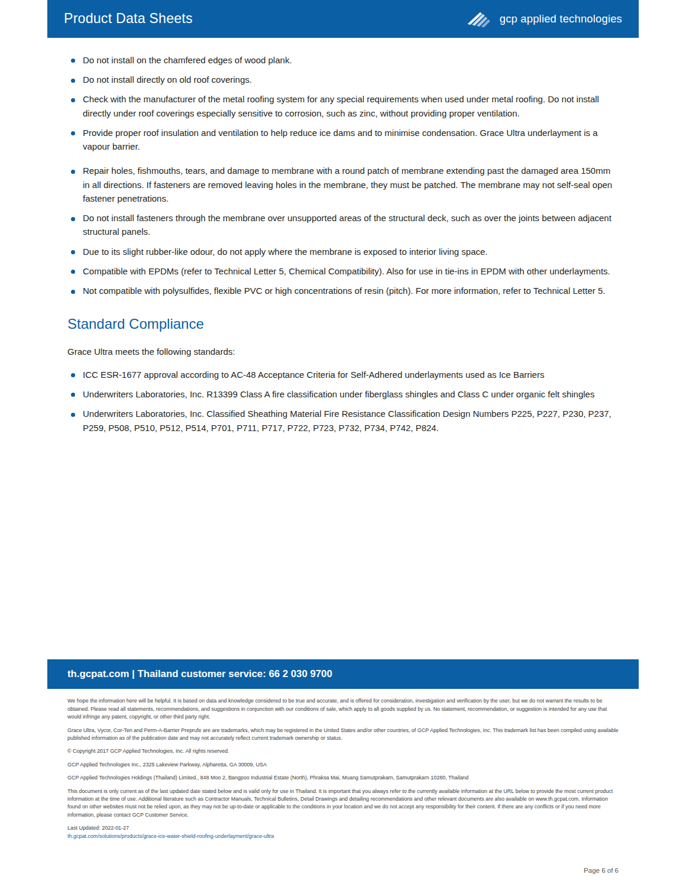Product Data Sheets
gcp applied technologies
Do not install on the chamfered edges of wood plank.
Do not install directly on old roof coverings.
Check with the manufacturer of the metal roofing system for any special requirements when used under metal roofing. Do not install directly under roof coverings especially sensitive to corrosion, such as zinc, without providing proper ventilation.
Provide proper roof insulation and ventilation to help reduce ice dams and to minimise condensation. Grace Ultra underlayment is a vapour barrier.
Repair holes, fishmouths, tears, and damage to membrane with a round patch of membrane extending past the damaged area 150mm in all directions. If fasteners are removed leaving holes in the membrane, they must be patched. The membrane may not self-seal open fastener penetrations.
Do not install fasteners through the membrane over unsupported areas of the structural deck, such as over the joints between adjacent structural panels.
Due to its slight rubber-like odour, do not apply where the membrane is exposed to interior living space.
Compatible with EPDMs (refer to Technical Letter 5, Chemical Compatibility). Also for use in tie-ins in EPDM with other underlayments.
Not compatible with polysulfides, flexible PVC or high concentrations of resin (pitch). For more information, refer to Technical Letter 5.
Standard Compliance
Grace Ultra meets the following standards:
ICC ESR-1677 approval according to AC-48 Acceptance Criteria for Self-Adhered underlayments used as Ice Barriers
Underwriters Laboratories, Inc. R13399 Class A fire classification under fiberglass shingles and Class C under organic felt shingles
Underwriters Laboratories, Inc. Classified Sheathing Material Fire Resistance Classification Design Numbers P225, P227, P230, P237, P259, P508, P510, P512, P514, P701, P711, P717, P722, P723, P732, P734, P742, P824.
th.gcpat.com | Thailand customer service: 66 2 030 9700
We hope the information here will be helpful. It is based on data and knowledge considered to be true and accurate, and is offered for consideration, investigation and verification by the user, but we do not warrant the results to be obtained. Please read all statements, recommendations, and suggestions in conjunction with our conditions of sale, which apply to all goods supplied by us. No statement, recommendation, or suggestion is intended for any use that would infringe any patent, copyright, or other third party right.
Grace Ultra, Vycor, Cor-Ten and Perm-A-Barrier Preprufe are are trademarks, which may be registered in the United States and/or other countries, of GCP Applied Technologies, Inc. This trademark list has been compiled using available published information as of the publication date and may not accurately reflect current trademark ownership or status.
© Copyright 2017 GCP Applied Technologies, Inc. All rights reserved.
GCP Applied Technologies Inc., 2325 Lakeview Parkway, Alpharetta, GA 30009, USA
GCP Applied Technologies Holdings (Thailand) Limited., 848 Moo 2, Bangpoo Industrial Estate (North), Phraksa Mai, Muang Samutprakarn, Samutprakarn 10280, Thailand
This document is only current as of the last updated date stated below and is valid only for use in Thailand. It is important that you always refer to the currently available information at the URL below to provide the most current product information at the time of use. Additional literature such as Contractor Manuals, Technical Bulletins, Detail Drawings and detailing recommendations and other relevant documents are also available on www.th.gcpat.com. Information found on other websites must not be relied upon, as they may not be up-to-date or applicable to the conditions in your location and we do not accept any responsibility for their content. If there are any conflicts or if you need more information, please contact GCP Customer Service.
Last Updated: 2022-01-27
th.gcpat.com/solutions/products/grace-ice-water-shield-roofing-underlayment/grace-ultra
Page 6 of 6